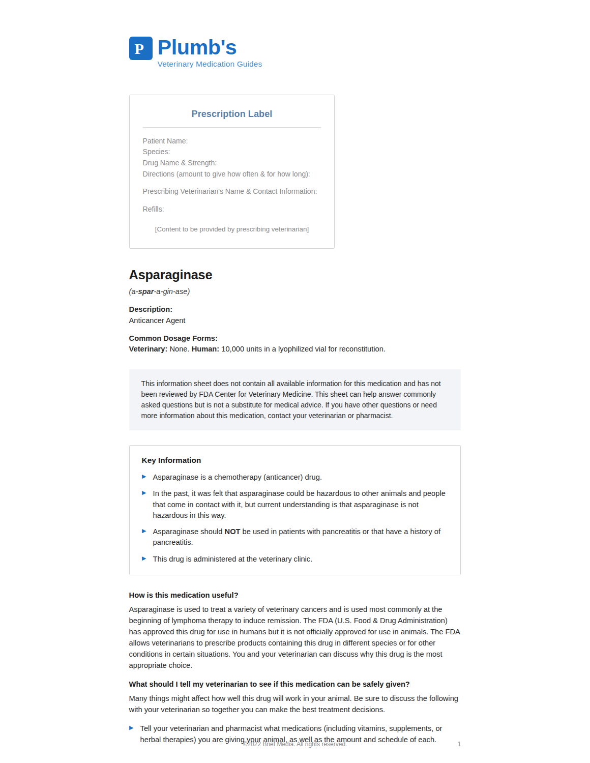Plumb's
Veterinary Medication Guides
Prescription Label
Patient Name:
Species:
Drug Name & Strength:
Directions (amount to give how often & for how long):
Prescribing Veterinarian's Name & Contact Information:
Refills:
[Content to be provided by prescribing veterinarian]
Asparaginase
(a-spar-a-gin-ase)
Description: Anticancer Agent
Common Dosage Forms: Veterinary: None. Human: 10,000 units in a lyophilized vial for reconstitution.
This information sheet does not contain all available information for this medication and has not been reviewed by FDA Center for Veterinary Medicine. This sheet can help answer commonly asked questions but is not a substitute for medical advice. If you have other questions or need more information about this medication, contact your veterinarian or pharmacist.
Key Information
Asparaginase is a chemotherapy (anticancer) drug.
In the past, it was felt that asparaginase could be hazardous to other animals and people that come in contact with it, but current understanding is that asparaginase is not hazardous in this way.
Asparaginase should NOT be used in patients with pancreatitis or that have a history of pancreatitis.
This drug is administered at the veterinary clinic.
How is this medication useful?
Asparaginase is used to treat a variety of veterinary cancers and is used most commonly at the beginning of lymphoma therapy to induce remission. The FDA (U.S. Food & Drug Administration) has approved this drug for use in humans but it is not officially approved for use in animals. The FDA allows veterinarians to prescribe products containing this drug in different species or for other conditions in certain situations. You and your veterinarian can discuss why this drug is the most appropriate choice.
What should I tell my veterinarian to see if this medication can be safely given?
Many things might affect how well this drug will work in your animal. Be sure to discuss the following with your veterinarian so together you can make the best treatment decisions.
Tell your veterinarian and pharmacist what medications (including vitamins, supplements, or herbal therapies) you are giving your animal, as well as the amount and schedule of each.
©2022 Brief Media. All rights reserved.
1